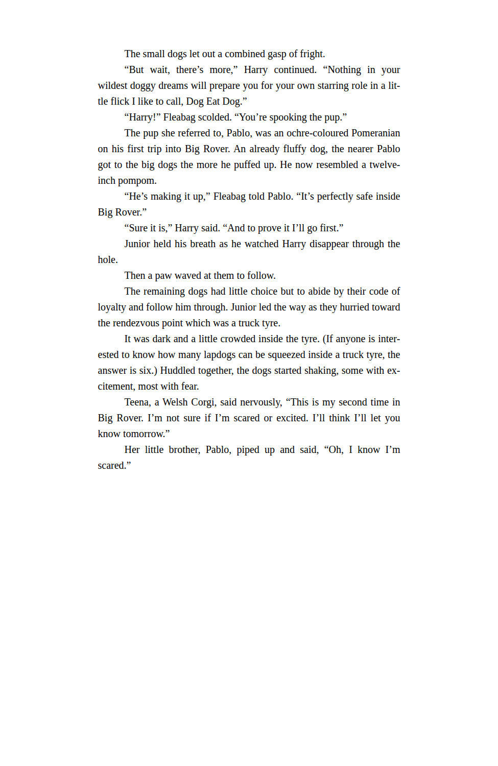The small dogs let out a combined gasp of fright.
“But wait, there’s more,” Harry continued. “Nothing in your wildest doggy dreams will prepare you for your own starring role in a little flick I like to call, Dog Eat Dog.”
“Harry!” Fleabag scolded. “You’re spooking the pup.”
The pup she referred to, Pablo, was an ochre-coloured Pomeranian on his first trip into Big Rover. An already fluffy dog, the nearer Pablo got to the big dogs the more he puffed up. He now resembled a twelve-inch pompom.
“He’s making it up,” Fleabag told Pablo. “It’s perfectly safe inside Big Rover.”
“Sure it is,” Harry said. “And to prove it I’ll go first.”
Junior held his breath as he watched Harry disappear through the hole.
Then a paw waved at them to follow.
The remaining dogs had little choice but to abide by their code of loyalty and follow him through. Junior led the way as they hurried toward the rendezvous point which was a truck tyre.
It was dark and a little crowded inside the tyre. (If anyone is interested to know how many lapdogs can be squeezed inside a truck tyre, the answer is six.) Huddled together, the dogs started shaking, some with excitement, most with fear.
Teena, a Welsh Corgi, said nervously, “This is my second time in Big Rover. I’m not sure if I’m scared or excited. I’ll think I’ll let you know tomorrow.”
Her little brother, Pablo, piped up and said, “Oh, I know I’m scared.”